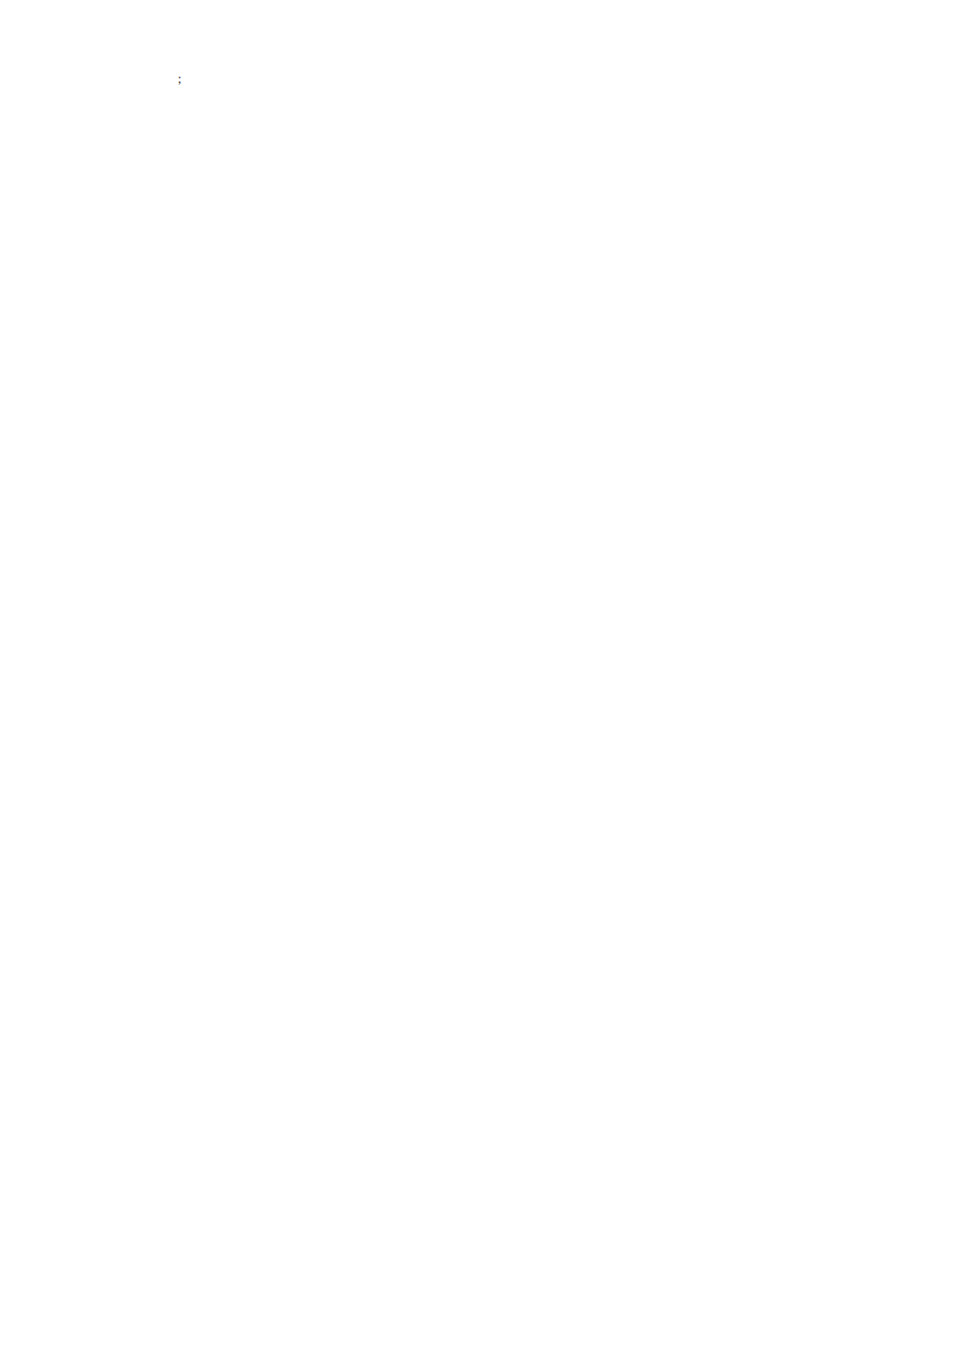;